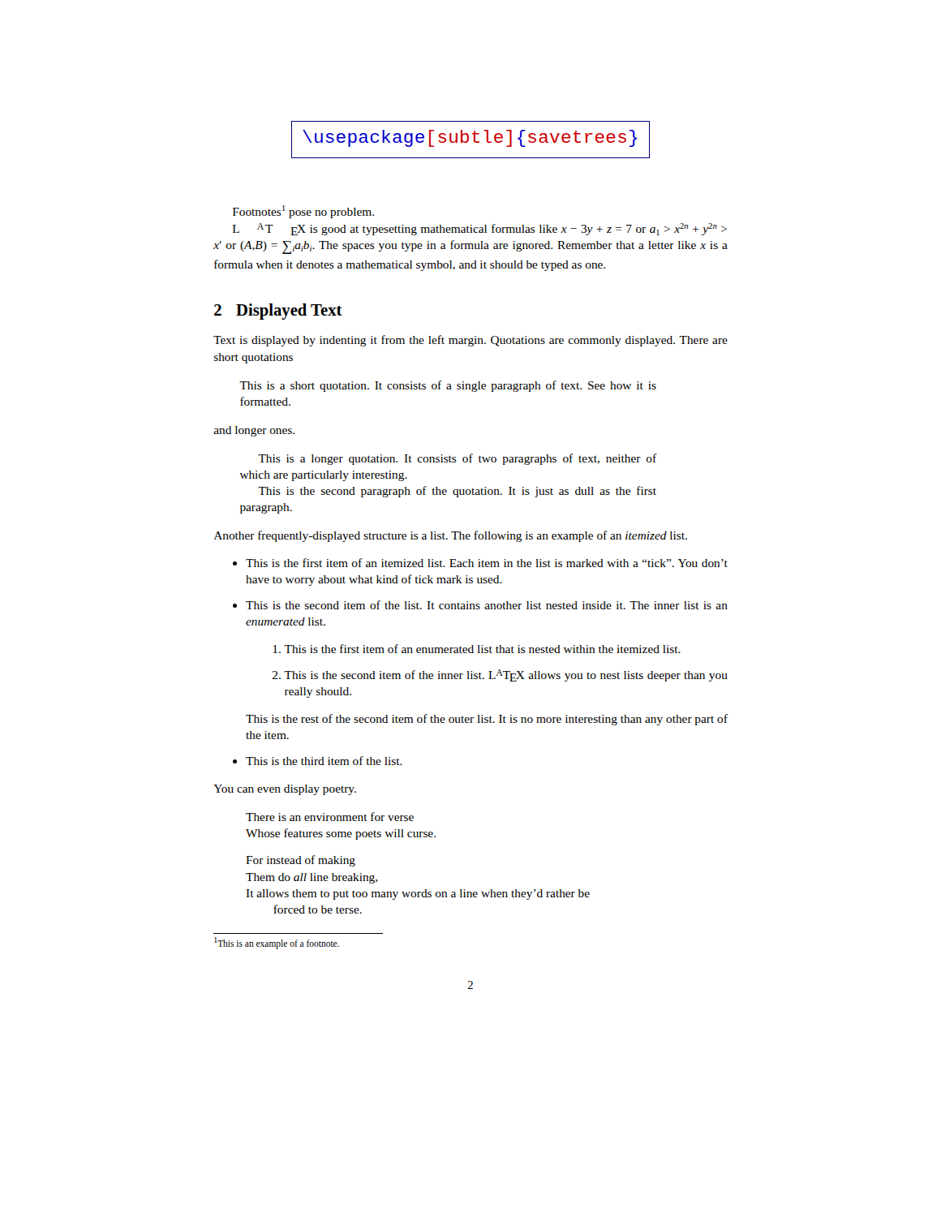\usepackage[subtle]{savetrees}
Footnotes1 pose no problem.
LATEX is good at typesetting mathematical formulas like x − 3y + z = 7 or a 1 > x 2n + y 2n > x′ or (A,B) = ∑iaibi. The spaces you type in a formula are ignored. Remember that a letter like x is a formula when it denotes a mathematical symbol, and it should be typed as one.
2 Displayed Text
Text is displayed by indenting it from the left margin. Quotations are commonly displayed. There are short quotations
This is a short quotation. It consists of a single paragraph of text. See how it is formatted.
and longer ones.
This is a longer quotation. It consists of two paragraphs of text, neither of which are particularly interesting.
This is the second paragraph of the quotation. It is just as dull as the first paragraph.
Another frequently-displayed structure is a list. The following is an example of an itemized list.
This is the first item of an itemized list. Each item in the list is marked with a “tick”. You don’t have to worry about what kind of tick mark is used.
This is the second item of the list. It contains another list nested inside it. The inner list is an enumerated list.
This is the first item of an enumerated list that is nested within the itemized list.
This is the second item of the inner list. LATEX allows you to nest lists deeper than you really should.
This is the rest of the second item of the outer list. It is no more interesting than any other part of the item.
This is the third item of the list.
You can even display poetry.
There is an environment for verse Whose features some poets will curse.
For instead of making Them do all line breaking, It allows them to put too many words on a line when they’d rather be forced to be terse.
1This is an example of a footnote.
2